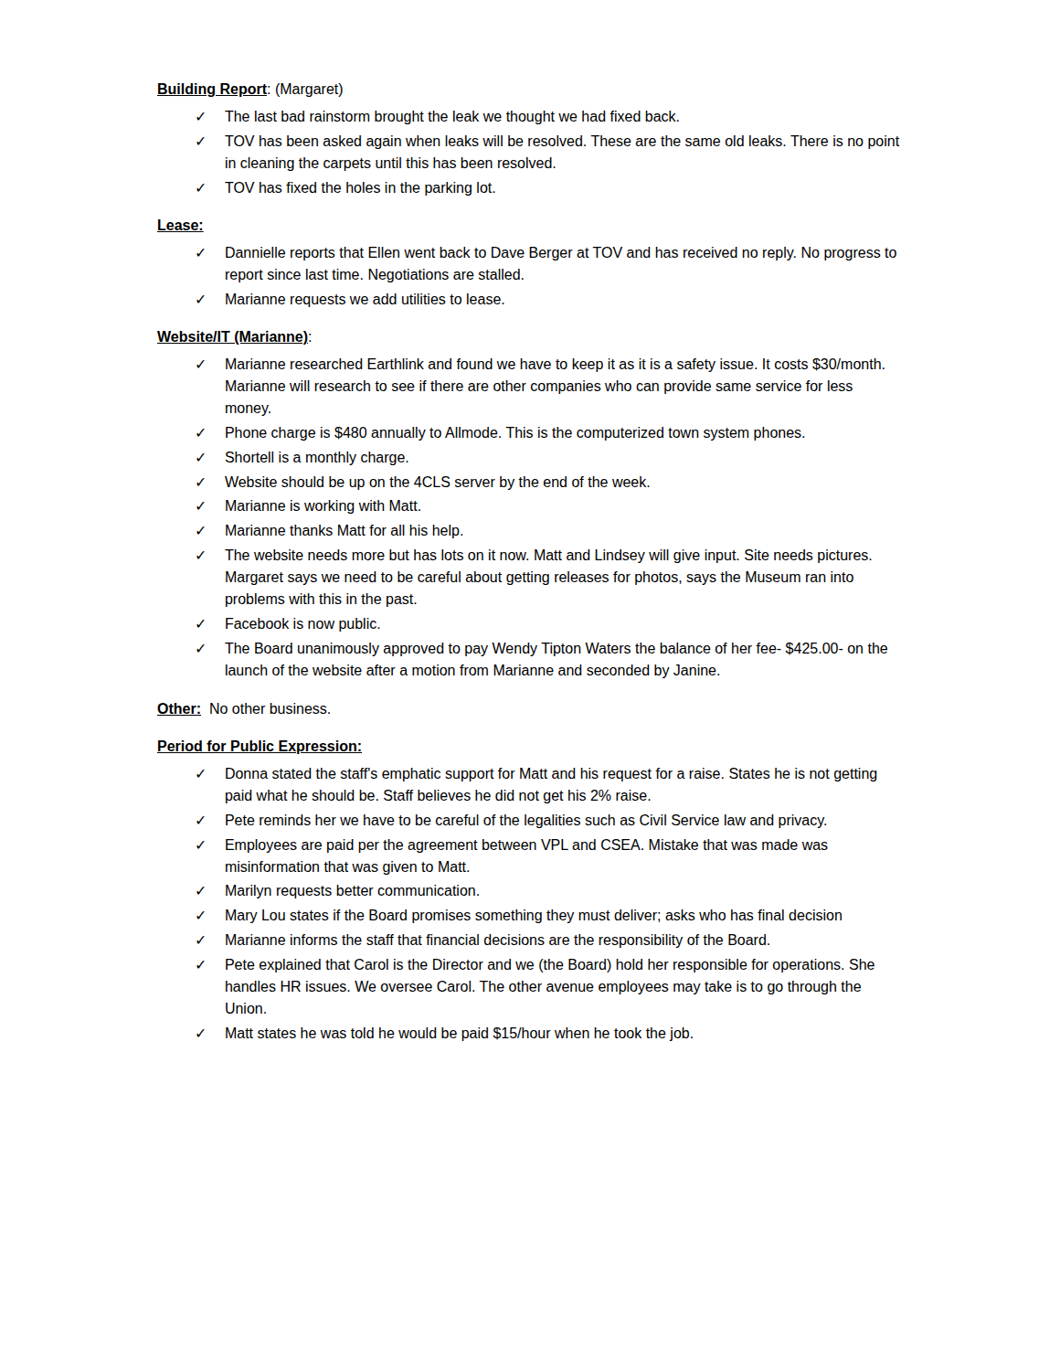Building Report: (Margaret)
The last bad rainstorm brought the leak we thought we had fixed back.
TOV has been asked again when leaks will be resolved. These are the same old leaks. There is no point in cleaning the carpets until this has been resolved.
TOV has fixed the holes in the parking lot.
Lease:
Dannielle reports that Ellen went back to Dave Berger at TOV and has received no reply. No progress to report since last time. Negotiations are stalled.
Marianne requests we add utilities to lease.
Website/IT (Marianne):
Marianne researched Earthlink and found we have to keep it as it is a safety issue. It costs $30/month. Marianne will research to see if there are other companies who can provide same service for less money.
Phone charge is $480 annually to Allmode. This is the computerized town system phones.
Shortell is a monthly charge.
Website should be up on the 4CLS server by the end of the week.
Marianne is working with Matt.
Marianne thanks Matt for all his help.
The website needs more but has lots on it now. Matt and Lindsey will give input. Site needs pictures. Margaret says we need to be careful about getting releases for photos, says the Museum ran into problems with this in the past.
Facebook is now public.
The Board unanimously approved to pay Wendy Tipton Waters the balance of her fee- $425.00- on the launch of the website after a motion from Marianne and seconded by Janine.
Other: No other business.
Period for Public Expression:
Donna stated the staff's emphatic support for Matt and his request for a raise. States he is not getting paid what he should be. Staff believes he did not get his 2% raise.
Pete reminds her we have to be careful of the legalities such as Civil Service law and privacy.
Employees are paid per the agreement between VPL and CSEA. Mistake that was made was misinformation that was given to Matt.
Marilyn requests better communication.
Mary Lou states if the Board promises something they must deliver; asks who has final decision
Marianne informs the staff that financial decisions are the responsibility of the Board.
Pete explained that Carol is the Director and we (the Board) hold her responsible for operations. She handles HR issues. We oversee Carol. The other avenue employees may take is to go through the Union.
Matt states he was told he would be paid $15/hour when he took the job.